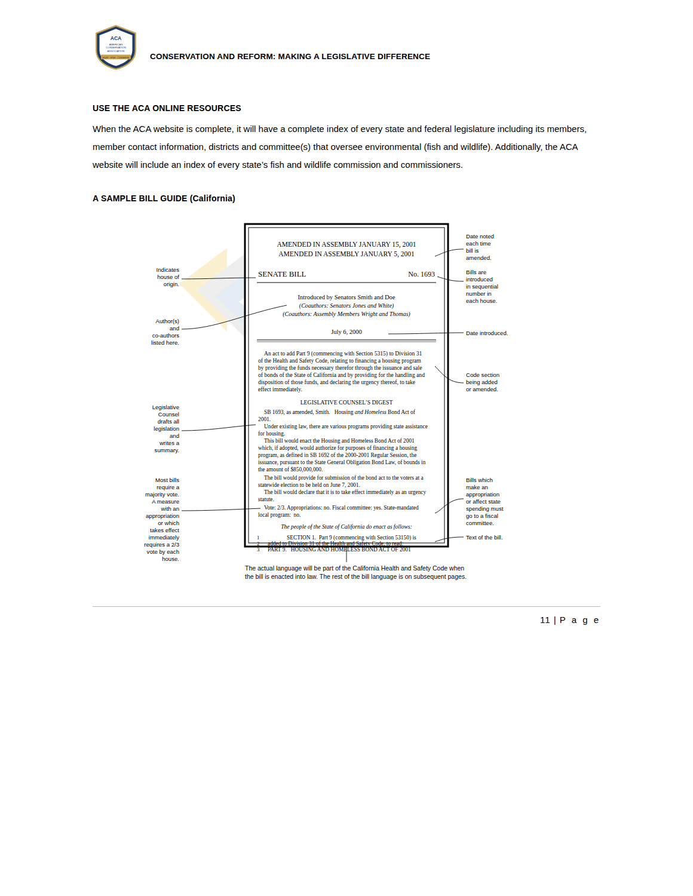ACA AMERICAN CONSERVATION ASSOCIATION HUNT · FISH · CONSERVE
CONSERVATION AND REFORM: MAKING A LEGISLATIVE DIFFERENCE
USE THE ACA ONLINE RESOURCES
When the ACA website is complete, it will have a complete index of every state and federal legislature including its members, member contact information, districts and committee(s) that oversee environmental (fish and wildlife). Additionally, the ACA website will include an index of every state’s fish and wildlife commission and commissioners.
A SAMPLE BILL GUIDE (California)
AMENDED IN ASSEMBLY JANUARY 15, 2001 AMENDED IN ASSEMBLY JANUARY 5, 2001 SENATE BILL No. 1693 Introduced by Senators Smith and Doe (Coauthors: Senators Jones and White) (Coauthors: Assembly Members Wright and Thomas) July 6, 2000 An act to add Part 9 (commencing with Section 5315) to Division 31 of the Health and Safety Code, relating to financing a housing program by providing the funds necessary therefor through the issuance and sale of bonds of the State of California and by providing for the handling and disposition of those funds, and declaring the urgency thereof, to take effect immediately. LEGISLATIVE COUNSEL’S DIGEST SB 1693, as amended, Smith. Housing and Homeless Bond Act of 2001. Under existing law, there are various programs providing state assistance for housing. This bill would enact the Housing and Homeless Bond Act of 2001 which, if adopted, would authorize for purposes of financing a housing program, as defined in SB 1692 of the 2000-2001 Regular Session, the issuance, pursuant to the State General Obligation Bond Law, of bounds in the amount of $850,000,000. The bill would provide for submission of the bond act to the voters at a statewide election to be held on June 7, 2001. The bill would declare that it is to take effect immediately as an urgency statute. Vote: 2/3. Appropriations: no. Fiscal committee: yes. State-mandated local program: no. The people of the State of California do enact as follows: 1 SECTION 1. Part 9 (commencing with Section 53150) is 2 added to Division 31 of the Health and Safety Code, to read: 3 PART 9. HOUSING AND HOMELESS BOND ACT OF 2001 Indicates house of origin. Author(s) and co-authors listed here. Legislative Counsel drafts all legislation and writes a summary. Most bills require a majority vote. A measure with an appropriation or which takes effect immediately requires a 2/3 vote by each house. Date noted each time bill is amended. Bills are introduced in sequential number in each house. Date introduced. Code section being added or amended. Bills which make an appropriation or affect state spending must go to a fiscal committee. Text of the bill. The actual language will be part of the California Health and Safety Code when the bill is enacted into law. The rest of the bill language is on subsequent pages.
11 | P a g e